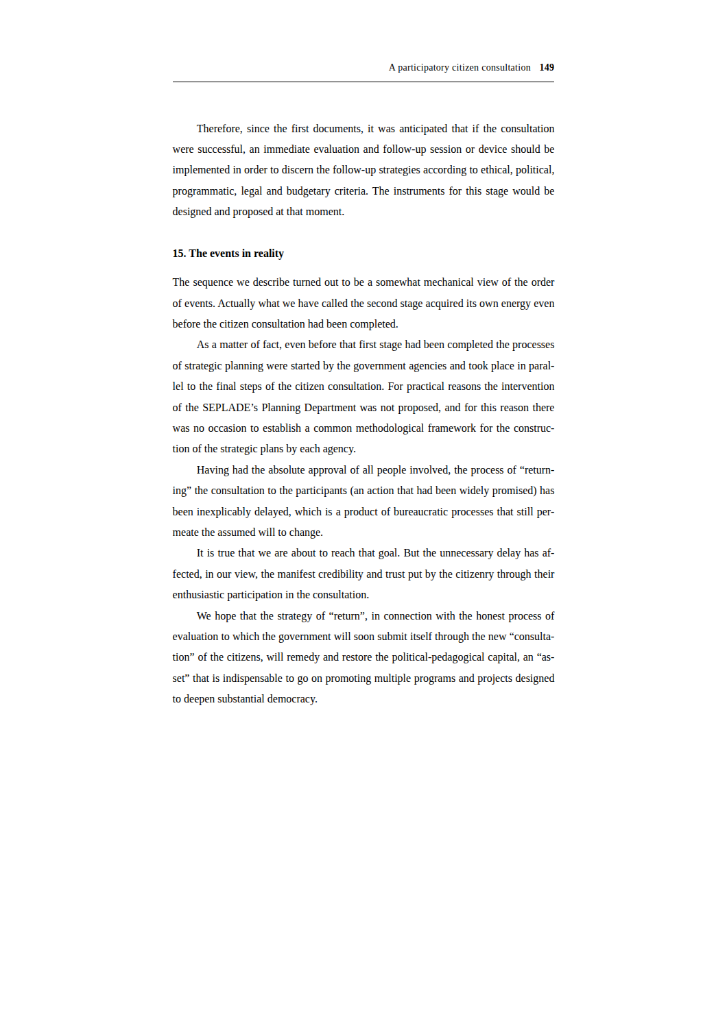A participatory citizen consultation 149
Therefore, since the first documents, it was anticipated that if the consultation were successful, an immediate evaluation and follow-up session or device should be implemented in order to discern the follow-up strategies according to ethical, political, programmatic, legal and budgetary criteria. The instruments for this stage would be designed and proposed at that moment.
15. The events in reality
The sequence we describe turned out to be a somewhat mechanical view of the order of events. Actually what we have called the second stage acquired its own energy even before the citizen consultation had been completed.
As a matter of fact, even before that first stage had been completed the processes of strategic planning were started by the government agencies and took place in parallel to the final steps of the citizen consultation. For practical reasons the intervention of the SEPLADE’s Planning Department was not proposed, and for this reason there was no occasion to establish a common methodological framework for the construction of the strategic plans by each agency.
Having had the absolute approval of all people involved, the process of “returning” the consultation to the participants (an action that had been widely promised) has been inexplicably delayed, which is a product of bureaucratic processes that still permeate the assumed will to change.
It is true that we are about to reach that goal. But the unnecessary delay has affected, in our view, the manifest credibility and trust put by the citizenry through their enthusiastic participation in the consultation.
We hope that the strategy of “return”, in connection with the honest process of evaluation to which the government will soon submit itself through the new “consultation” of the citizens, will remedy and restore the political-pedagogical capital, an “asset” that is indispensable to go on promoting multiple programs and projects designed to deepen substantial democracy.